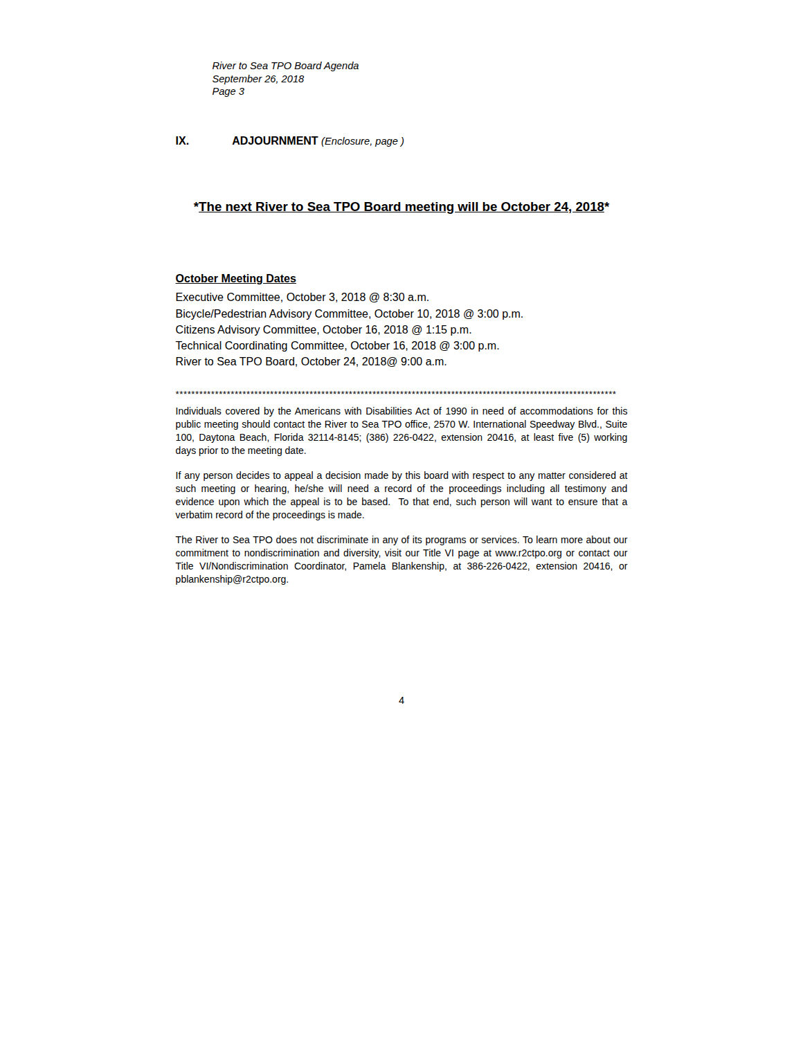River to Sea TPO Board Agenda
September 26, 2018
Page 3
IX.
ADJOURNMENT (Enclosure, page )
*The next River to Sea TPO Board meeting will be October 24, 2018*
October Meeting Dates
Executive Committee, October 3, 2018 @ 8:30 a.m.
Bicycle/Pedestrian Advisory Committee, October 10, 2018 @ 3:00 p.m.
Citizens Advisory Committee, October 16, 2018 @ 1:15 p.m.
Technical Coordinating Committee, October 16, 2018 @ 3:00 p.m.
River to Sea TPO Board, October 24, 2018@ 9:00 a.m.
****************************************************************************************************************
Individuals covered by the Americans with Disabilities Act of 1990 in need of accommodations for this public meeting should contact the River to Sea TPO office, 2570 W. International Speedway Blvd., Suite 100, Daytona Beach, Florida 32114-8145; (386) 226-0422, extension 20416, at least five (5) working days prior to the meeting date.
If any person decides to appeal a decision made by this board with respect to any matter considered at such meeting or hearing, he/she will need a record of the proceedings including all testimony and evidence upon which the appeal is to be based. To that end, such person will want to ensure that a verbatim record of the proceedings is made.
The River to Sea TPO does not discriminate in any of its programs or services. To learn more about our commitment to nondiscrimination and diversity, visit our Title VI page at www.r2ctpo.org or contact our Title VI/Nondiscrimination Coordinator, Pamela Blankenship, at 386-226-0422, extension 20416, or pblankenship@r2ctpo.org.
4